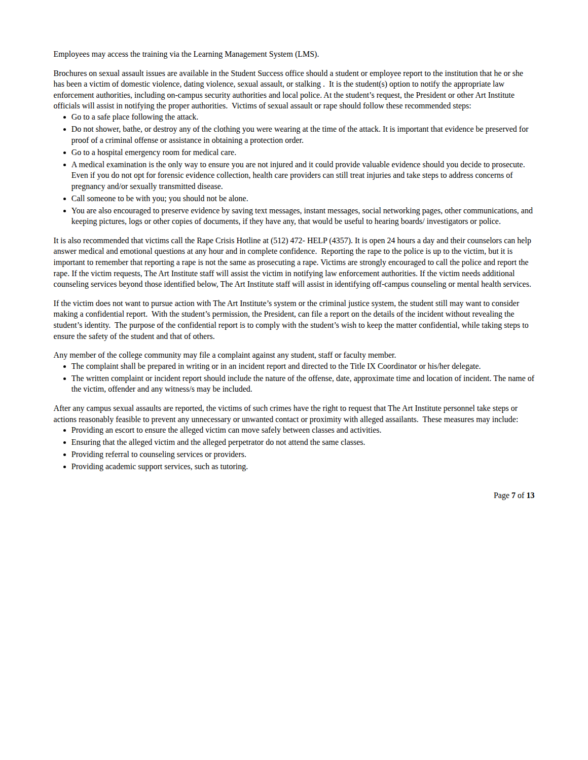Employees may access the training via the Learning Management System (LMS).
Brochures on sexual assault issues are available in the Student Success office should a student or employee report to the institution that he or she has been a victim of domestic violence, dating violence, sexual assault, or stalking . It is the student(s) option to notify the appropriate law enforcement authorities, including on-campus security authorities and local police. At the student’s request, the President or other Art Institute officials will assist in notifying the proper authorities. Victims of sexual assault or rape should follow these recommended steps:
Go to a safe place following the attack.
Do not shower, bathe, or destroy any of the clothing you were wearing at the time of the attack. It is important that evidence be preserved for proof of a criminal offense or assistance in obtaining a protection order.
Go to a hospital emergency room for medical care.
A medical examination is the only way to ensure you are not injured and it could provide valuable evidence should you decide to prosecute. Even if you do not opt for forensic evidence collection, health care providers can still treat injuries and take steps to address concerns of pregnancy and/or sexually transmitted disease.
Call someone to be with you; you should not be alone.
You are also encouraged to preserve evidence by saving text messages, instant messages, social networking pages, other communications, and keeping pictures, logs or other copies of documents, if they have any, that would be useful to hearing boards/ investigators or police.
It is also recommended that victims call the Rape Crisis Hotline at (512) 472- HELP (4357). It is open 24 hours a day and their counselors can help answer medical and emotional questions at any hour and in complete confidence. Reporting the rape to the police is up to the victim, but it is important to remember that reporting a rape is not the same as prosecuting a rape. Victims are strongly encouraged to call the police and report the rape. If the victim requests, The Art Institute staff will assist the victim in notifying law enforcement authorities. If the victim needs additional counseling services beyond those identified below, The Art Institute staff will assist in identifying off-campus counseling or mental health services.
If the victim does not want to pursue action with The Art Institute’s system or the criminal justice system, the student still may want to consider making a confidential report. With the student’s permission, the President, can file a report on the details of the incident without revealing the student’s identity. The purpose of the confidential report is to comply with the student’s wish to keep the matter confidential, while taking steps to ensure the safety of the student and that of others.
Any member of the college community may file a complaint against any student, staff or faculty member.
The complaint shall be prepared in writing or in an incident report and directed to the Title IX Coordinator or his/her delegate.
The written complaint or incident report should include the nature of the offense, date, approximate time and location of incident. The name of the victim, offender and any witness/s may be included.
After any campus sexual assaults are reported, the victims of such crimes have the right to request that The Art Institute personnel take steps or actions reasonably feasible to prevent any unnecessary or unwanted contact or proximity with alleged assailants. These measures may include:
Providing an escort to ensure the alleged victim can move safely between classes and activities.
Ensuring that the alleged victim and the alleged perpetrator do not attend the same classes.
Providing referral to counseling services or providers.
Providing academic support services, such as tutoring.
Page 7 of 13